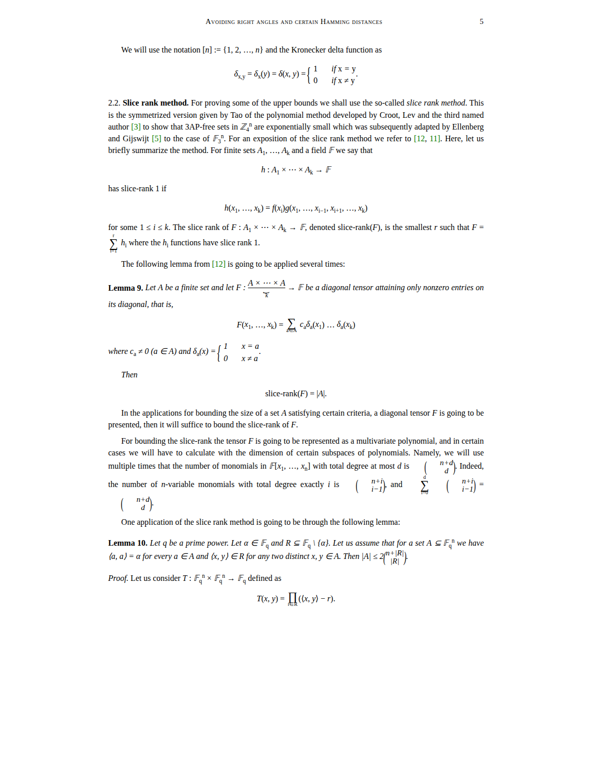Avoiding right angles and certain Hamming distances 5
We will use the notation [n] := {1, 2, …, n} and the Kronecker delta function as
δx,y = δx(y) = δ(x, y) = 1 if x = y 0 if x ≠ y .
2.2. Slice rank method. For proving some of the upper bounds we shall use the so-called slice rank method. This is the symmetrized version given by Tao of the polynomial method developed by Croot, Lev and the third named author [3] to show that 3AP-free sets in ℤ4n are exponentially small which was subsequently adapted by Ellenberg and Gijswijt [5] to the case of 𝔽3n. For an exposition of the slice rank method we refer to [12, 11]. Here, let us briefly summarize the method. For finite sets A1, …, Ak and a field 𝔽 we say that
h : A1 × ⋯ × Ak → 𝔽
has slice-rank 1 if
h(x1, …, xk) = f(xi)g(x1, …, xi−1, xi+1, …, xk)
for some 1 ≤ i ≤ k. The slice rank of F : A1 × ⋯ × Ak → 𝔽, denoted slice-rank(F), is the smallest r such that F = r∑i=1 hi where the hi functions have slice rank 1.
The following lemma from [12] is going to be applied several times:
Lemma 9. Let A be a finite set and let F : A × ⋯ × A⏟k → 𝔽 be a diagonal tensor attaining only nonzero entries on its diagonal, that is,
F(x1, …, xk) = ∑a∈A caδa(x1) … δa(xk)
where ca ≠ 0 (a ∈ A) and δa(x) = 1 x = a 0 x ≠ a .
Then
slice-rank(F) = |A|.
In the applications for bounding the size of a set A satisfying certain criteria, a diagonal tensor F is going to be presented, then it will suffice to bound the slice-rank of F.
For bounding the slice-rank the tensor F is going to be represented as a multivariate polynomial, and in certain cases we will have to calculate with the dimension of certain subspaces of polynomials. Namely, we will use multiple times that the number of monomials in 𝔽[x1, …, xn] with total degree at most d is n+d d. Indeed, the number of n-variable monomials with total degree exactly i is n+i i−1, and d∑i=0 n+i i−1 = n+d d.
One application of the slice rank method is going to be through the following lemma:
Lemma 10. Let q be a prime power. Let α ∈ 𝔽q and R ⊆ 𝔽q \ {α}. Let us assume that for a set A ⊆ 𝔽qn we have ⟨a, a⟩ = α for every a ∈ A and ⟨x, y⟩ ∈ R for any two distinct x, y ∈ A. Then |A| ≤ 2n+|R||R|.
Proof. Let us consider T : 𝔽qn × 𝔽qn → 𝔽q defined as
T(x, y) = ∏r∈R(⟨x, y⟩ − r).